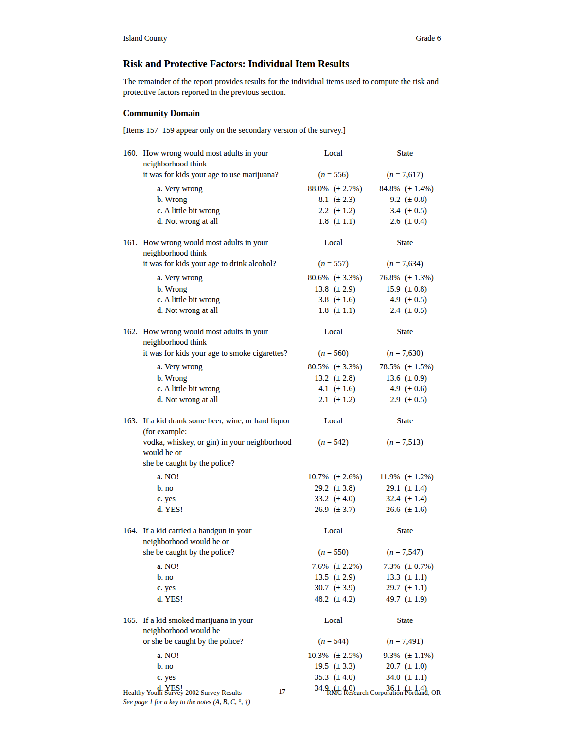Island County
Grade 6
Risk and Protective Factors: Individual Item Results
The remainder of the report provides results for the individual items used to compute the risk and protective factors reported in the previous section.
Community Domain
[Items 157–159 appear only on the secondary version of the survey.]
| 160. | How wrong would most adults in your neighborhood think | Local | State |
| | it was for kids your age to use marijuana? | ( n = 556) | ( n = 7,617) |
| | a. Very wrong | 88.0% (± 2.7%) | 84.8% (± 1.4%) |
| | b. Wrong | 8.1 (± 2.3) | 9.2 (± 0.8) |
| | c. A little bit wrong | 2.2 (± 1.2) | 3.4 (± 0.5) |
| | d. Not wrong at all | 1.8 (± 1.1) | 2.6 (± 0.4) |
| 161. | How wrong would most adults in your neighborhood think | Local | State |
| | it was for kids your age to drink alcohol? | ( n = 557) | ( n = 7,634) |
| | a. Very wrong | 80.6% (± 3.3%) | 76.8% (± 1.3%) |
| | b. Wrong | 13.8 (± 2.9) | 15.9 (± 0.8) |
| | c. A little bit wrong | 3.8 (± 1.6) | 4.9 (± 0.5) |
| | d. Not wrong at all | 1.8 (± 1.1) | 2.4 (± 0.5) |
| 162. | How wrong would most adults in your neighborhood think | Local | State |
| | it was for kids your age to smoke cigarettes? | ( n = 560) | ( n = 7,630) |
| | a. Very wrong | 80.5% (± 3.3%) | 78.5% (± 1.5%) |
| | b. Wrong | 13.2 (± 2.8) | 13.6 (± 0.9) |
| | c. A little bit wrong | 4.1 (± 1.6) | 4.9 (± 0.6) |
| | d. Not wrong at all | 2.1 (± 1.2) | 2.9 (± 0.5) |
| 163. | If a kid drank some beer, wine, or hard liquor (for example: | Local | State |
| | vodka, whiskey, or gin) in your neighborhood would he or | ( n = 542) | ( n = 7,513) |
| | she be caught by the police? | | |
| | a. NO! | 10.7% (± 2.6%) | 11.9% (± 1.2%) |
| | b. no | 29.2 (± 3.8) | 29.1 (± 1.4) |
| | c. yes | 33.2 (± 4.0) | 32.4 (± 1.4) |
| | d. YES! | 26.9 (± 3.7) | 26.6 (± 1.6) |
| 164. | If a kid carried a handgun in your neighborhood would he or | Local | State |
| | she be caught by the police? | ( n = 550) | ( n = 7,547) |
| | a. NO! | 7.6% (± 2.2%) | 7.3% (± 0.7%) |
| | b. no | 13.5 (± 2.9) | 13.3 (± 1.1) |
| | c. yes | 30.7 (± 3.9) | 29.7 (± 1.1) |
| | d. YES! | 48.2 (± 4.2) | 49.7 (± 1.9) |
| 165. | If a kid smoked marijuana in your neighborhood would he | Local | State |
| | or she be caught by the police? | ( n = 544) | ( n = 7,491) |
| | a. NO! | 10.3% (± 2.5%) | 9.3% (± 1.1%) |
| | b. no | 19.5 (± 3.3) | 20.7 (± 1.0) |
| | c. yes | 35.3 (± 4.0) | 34.0 (± 1.1) |
| | d. YES! | 34.9 (± 4.0) | 36.1 (± 1.4) |
Healthy Youth Survey 2002 Survey Results
17
RMC Research Corporation◦Portland, OR
See page 1 for a key to the notes (A, B, C, °, †)